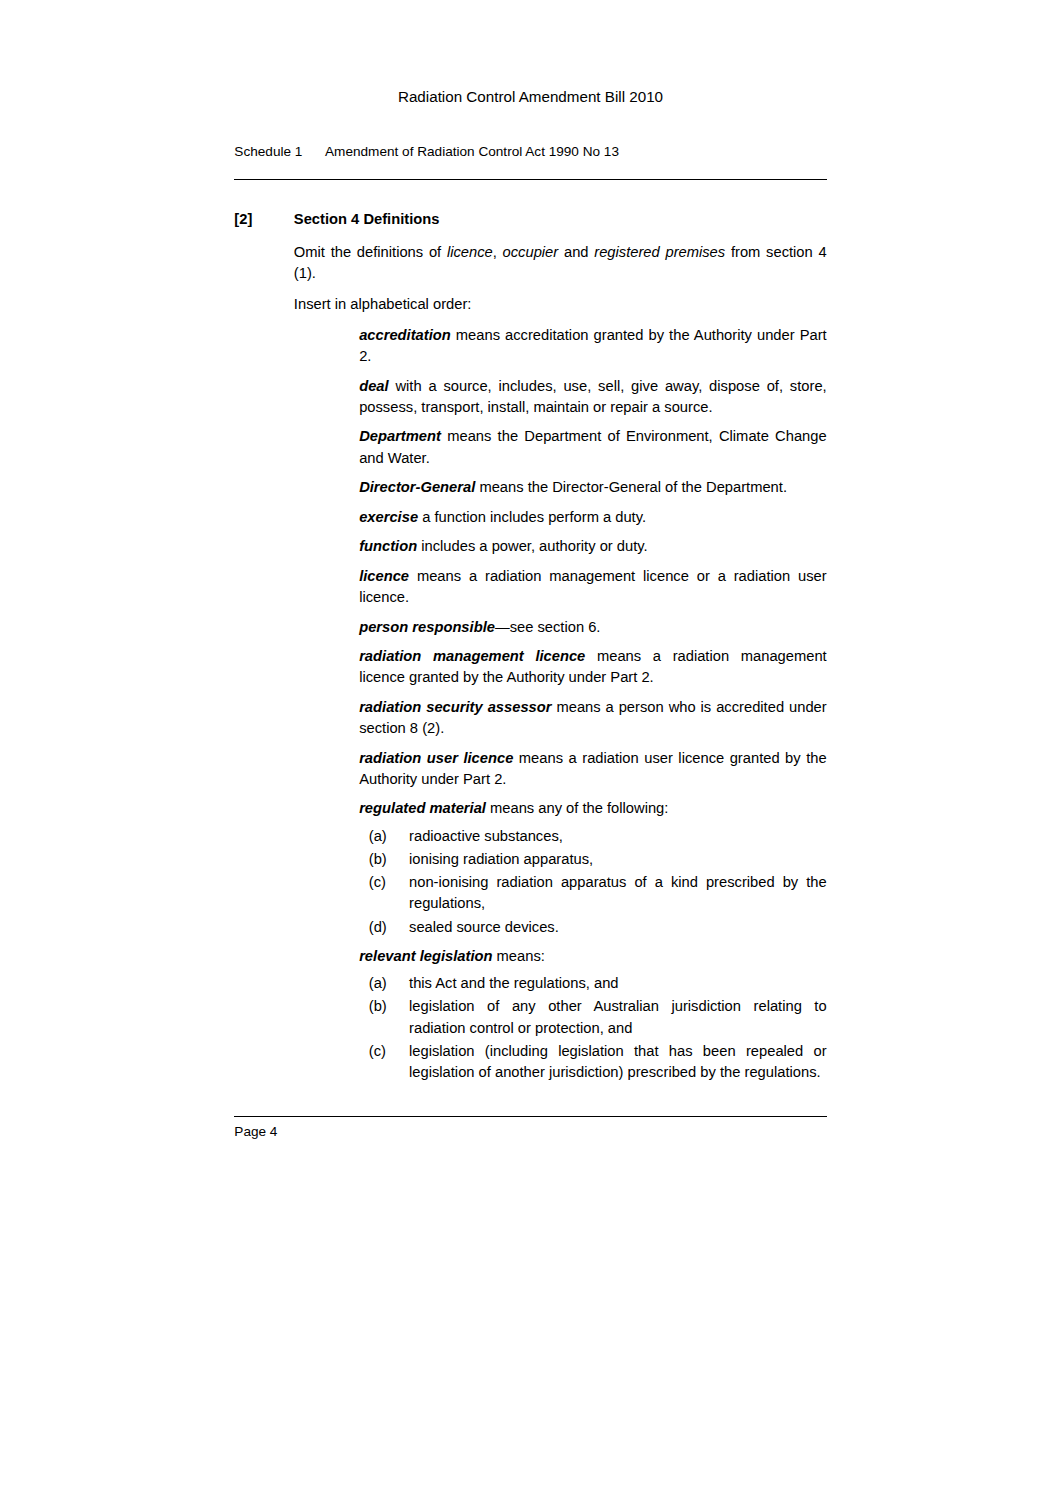Radiation Control Amendment Bill 2010
Schedule 1 Amendment of Radiation Control Act 1990 No 13
[2]
Section 4 Definitions
Omit the definitions of licence, occupier and registered premises from section 4 (1).
Insert in alphabetical order:
accreditation means accreditation granted by the Authority under Part 2.
deal with a source, includes, use, sell, give away, dispose of, store, possess, transport, install, maintain or repair a source.
Department means the Department of Environment, Climate Change and Water.
Director-General means the Director-General of the Department.
exercise a function includes perform a duty.
function includes a power, authority or duty.
licence means a radiation management licence or a radiation user licence.
person responsible—see section 6.
radiation management licence means a radiation management licence granted by the Authority under Part 2.
radiation security assessor means a person who is accredited under section 8 (2).
radiation user licence means a radiation user licence granted by the Authority under Part 2.
regulated material means any of the following:
(a) radioactive substances,
(b) ionising radiation apparatus,
(c) non-ionising radiation apparatus of a kind prescribed by the regulations,
(d) sealed source devices.
relevant legislation means:
(a) this Act and the regulations, and
(b) legislation of any other Australian jurisdiction relating to radiation control or protection, and
(c) legislation (including legislation that has been repealed or legislation of another jurisdiction) prescribed by the regulations.
Page 4